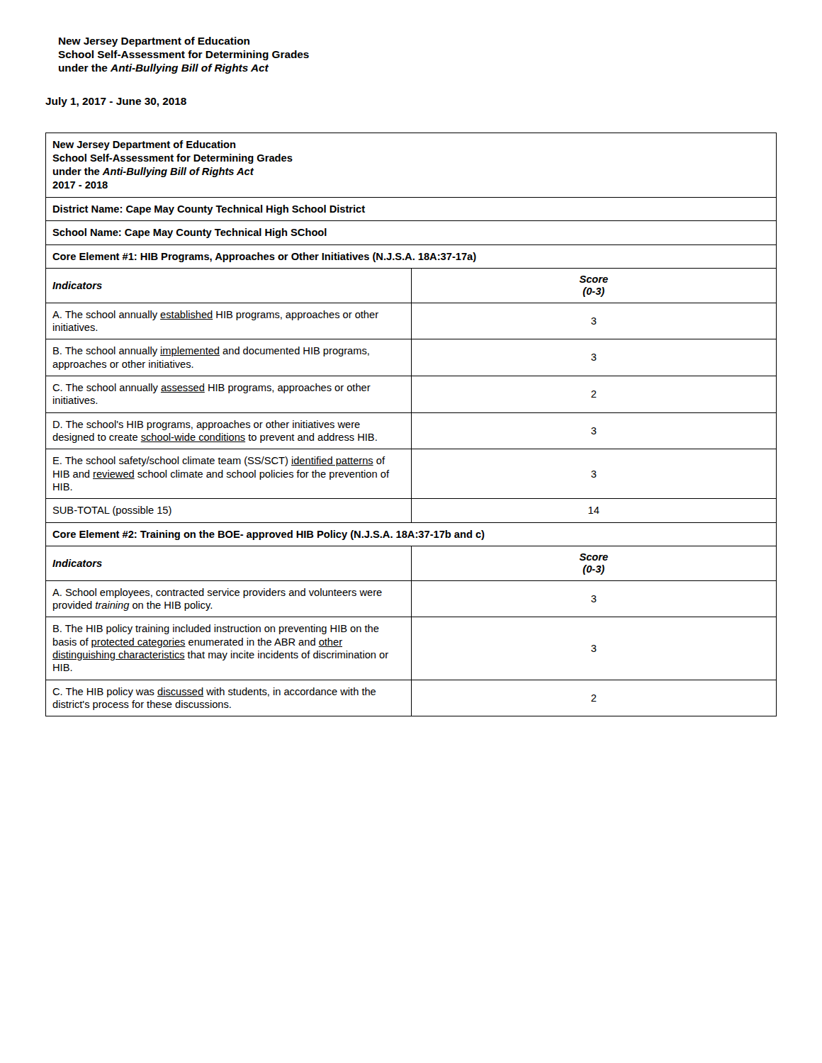New Jersey Department of Education
School Self-Assessment for Determining Grades
under the Anti-Bullying Bill of Rights Act
July 1, 2017 - June 30, 2018
| New Jersey Department of Education School Self-Assessment for Determining Grades under the Anti-Bullying Bill of Rights Act 2017 - 2018 |
| District Name: Cape May County Technical High School District |
| School Name: Cape May County Technical High SChool |
| Core Element #1: HIB Programs, Approaches or Other Initiatives (N.J.S.A. 18A:37-17a) |
| Indicators | Score (0-3) |
| A. The school annually established HIB programs, approaches or other initiatives. | 3 |
| B. The school annually implemented and documented HIB programs, approaches or other initiatives. | 3 |
| C. The school annually assessed HIB programs, approaches or other initiatives. | 2 |
| D. The school's HIB programs, approaches or other initiatives were designed to create school-wide conditions to prevent and address HIB. | 3 |
| E. The school safety/school climate team (SS/SCT) identified patterns of HIB and reviewed school climate and school policies for the prevention of HIB. | 3 |
| SUB-TOTAL (possible 15) | 14 |
| Core Element #2: Training on the BOE- approved HIB Policy (N.J.S.A. 18A:37-17b and c) |
| Indicators | Score (0-3) |
| A. School employees, contracted service providers and volunteers were provided training on the HIB policy. | 3 |
| B. The HIB policy training included instruction on preventing HIB on the basis of protected categories enumerated in the ABR and other distinguishing characteristics that may incite incidents of discrimination or HIB. | 3 |
| C. The HIB policy was discussed with students, in accordance with the district's process for these discussions. | 2 |